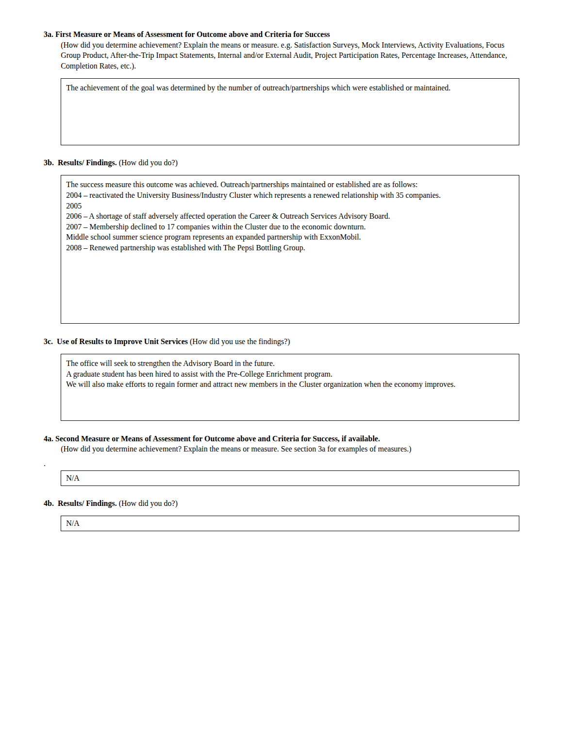3a. First Measure or Means of Assessment for Outcome above and Criteria for Success (How did you determine achievement? Explain the means or measure. e.g. Satisfaction Surveys, Mock Interviews, Activity Evaluations, Focus Group Product, After-the-Trip Impact Statements, Internal and/or External Audit, Project Participation Rates, Percentage Increases, Attendance, Completion Rates, etc.).
The achievement of the goal was determined by the number of outreach/partnerships which were established or maintained.
3b. Results/ Findings. (How did you do?)
The success measure this outcome was achieved. Outreach/partnerships maintained or established are as follows:
2004 – reactivated the University Business/Industry Cluster which represents a renewed relationship with 35 companies.
2005
2006 – A shortage of staff adversely affected operation the Career & Outreach Services Advisory Board.
2007 – Membership declined to 17 companies within the Cluster due to the economic downturn.
Middle school summer science program represents an expanded partnership with ExxonMobil.
2008 – Renewed partnership was established with The Pepsi Bottling Group.
3c. Use of Results to Improve Unit Services (How did you use the findings?)
The office will seek to strengthen the Advisory Board in the future.
A graduate student has been hired to assist with the Pre-College Enrichment program.
We will also make efforts to regain former and attract new members in the Cluster organization when the economy improves.
4a. Second Measure or Means of Assessment for Outcome above and Criteria for Success, if available. (How did you determine achievement? Explain the means or measure. See section 3a for examples of measures.)
.
N/A
4b. Results/ Findings. (How did you do?)
N/A